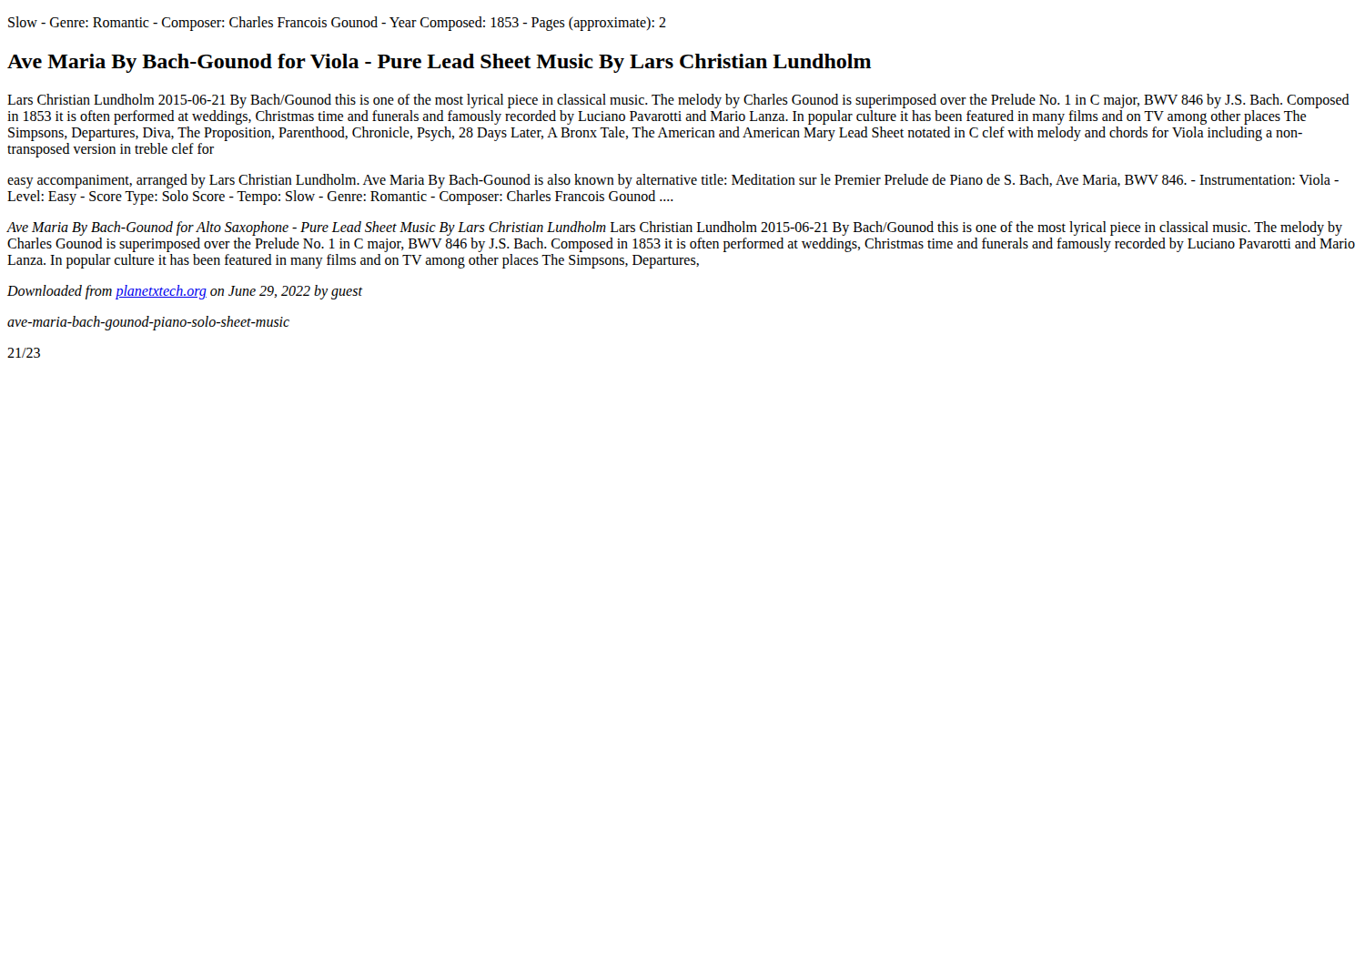Slow - Genre: Romantic - Composer: Charles Francois Gounod - Year Composed: 1853 - Pages (approximate): 2
Ave Maria By Bach-Gounod for Viola - Pure Lead Sheet Music By Lars Christian Lundholm
Lars Christian Lundholm 2015-06-21 By Bach/Gounod this is one of the most lyrical piece in classical music. The melody by Charles Gounod is superimposed over the Prelude No. 1 in C major, BWV 846 by J.S. Bach. Composed in 1853 it is often performed at weddings, Christmas time and funerals and famously recorded by Luciano Pavarotti and Mario Lanza. In popular culture it has been featured in many films and on TV among other places The Simpsons, Departures, Diva, The Proposition, Parenthood, Chronicle, Psych, 28 Days Later, A Bronx Tale, The American and American Mary Lead Sheet notated in C clef with melody and chords for Viola including a non-transposed version in treble clef for
easy accompaniment, arranged by Lars Christian Lundholm. Ave Maria By Bach-Gounod is also known by alternative title: Meditation sur le Premier Prelude de Piano de S. Bach, Ave Maria, BWV 846. - Instrumentation: Viola - Level: Easy - Score Type: Solo Score - Tempo: Slow - Genre: Romantic - Composer: Charles Francois Gounod ....
Ave Maria By Bach-Gounod for Alto Saxophone - Pure Lead Sheet Music By Lars Christian Lundholm Lars Christian Lundholm 2015-06-21 By Bach/Gounod this is one of the most lyrical piece in classical music. The melody by Charles Gounod is superimposed over the Prelude No. 1 in C major, BWV 846 by J.S. Bach. Composed in 1853 it is often performed at weddings, Christmas time and funerals and famously recorded by Luciano Pavarotti and Mario Lanza. In popular culture it has been featured in many films and on TV among other places The Simpsons, Departures,
Downloaded from planetxtech.org on June 29, 2022 by guest
ave-maria-bach-gounod-piano-solo-sheet-music
21/23